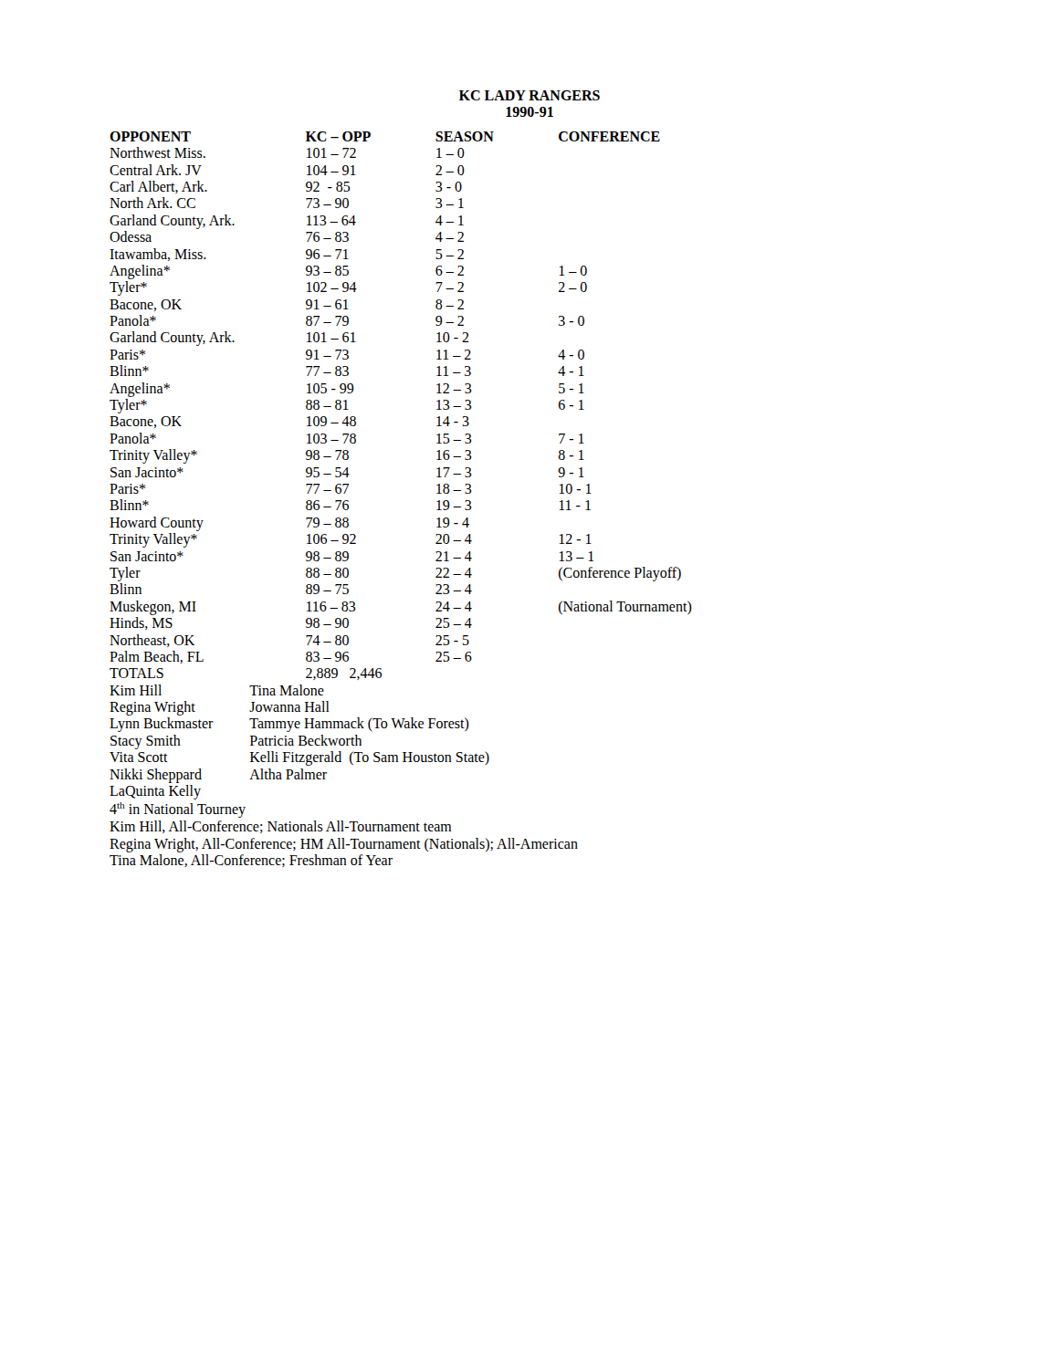KC LADY RANGERS
1990-91
| OPPONENT | KC – OPP | SEASON | CONFERENCE |
| --- | --- | --- | --- |
| Northwest Miss. | 101 – 72 | 1 – 0 | |
| Central Ark. JV | 104 – 91 | 2 – 0 | |
| Carl Albert, Ark. | 92 - 85 | 3 - 0 | |
| North Ark. CC | 73 – 90 | 3 – 1 | |
| Garland County, Ark. | 113 – 64 | 4 – 1 | |
| Odessa | 76 – 83 | 4 – 2 | |
| Itawamba, Miss. | 96 – 71 | 5 – 2 | |
| Angelina* | 93 – 85 | 6 – 2 | 1 – 0 |
| Tyler* | 102 – 94 | 7 – 2 | 2 – 0 |
| Bacone, OK | 91 – 61 | 8 – 2 | |
| Panola* | 87 – 79 | 9 – 2 | 3 - 0 |
| Garland County, Ark. | 101 – 61 | 10 - 2 | |
| Paris* | 91 – 73 | 11 – 2 | 4 - 0 |
| Blinn* | 77 – 83 | 11 – 3 | 4 - 1 |
| Angelina* | 105 - 99 | 12 – 3 | 5 - 1 |
| Tyler* | 88 – 81 | 13 – 3 | 6 - 1 |
| Bacone, OK | 109 – 48 | 14 - 3 | |
| Panola* | 103 – 78 | 15 – 3 | 7 - 1 |
| Trinity Valley* | 98 – 78 | 16 – 3 | 8 - 1 |
| San Jacinto* | 95 – 54 | 17 – 3 | 9 - 1 |
| Paris* | 77 – 67 | 18 – 3 | 10 - 1 |
| Blinn* | 86 – 76 | 19 – 3 | 11 - 1 |
| Howard County | 79 – 88 | 19 - 4 | |
| Trinity Valley* | 106 – 92 | 20 – 4 | 12 - 1 |
| San Jacinto* | 98 – 89 | 21 – 4 | 13 – 1 |
| Tyler | 88 – 80 | 22 – 4 | (Conference Playoff) |
| Blinn | 89 – 75 | 23 – 4 | |
| Muskegon, MI | 116 – 83 | 24 – 4 | (National Tournament) |
| Hinds, MS | 98 – 90 | 25 – 4 | |
| Northeast, OK | 74 – 80 | 25 - 5 | |
| Palm Beach, FL | 83 – 96 | 25 – 6 | |
| TOTALS | 2,889 2,446 | | |
| Kim Hill | Tina Malone |
| Regina Wright | Jowanna Hall |
| Lynn Buckmaster | Tammye Hammack (To Wake Forest) |
| Stacy Smith | Patricia Beckworth |
| Vita Scott | Kelli Fitzgerald (To Sam Houston State) |
| Nikki Sheppard | Altha Palmer |
| LaQuinta Kelly | |
4th in National Tourney
Kim Hill, All-Conference; Nationals All-Tournament team
Regina Wright, All-Conference; HM All-Tournament (Nationals); All-American
Tina Malone, All-Conference; Freshman of Year